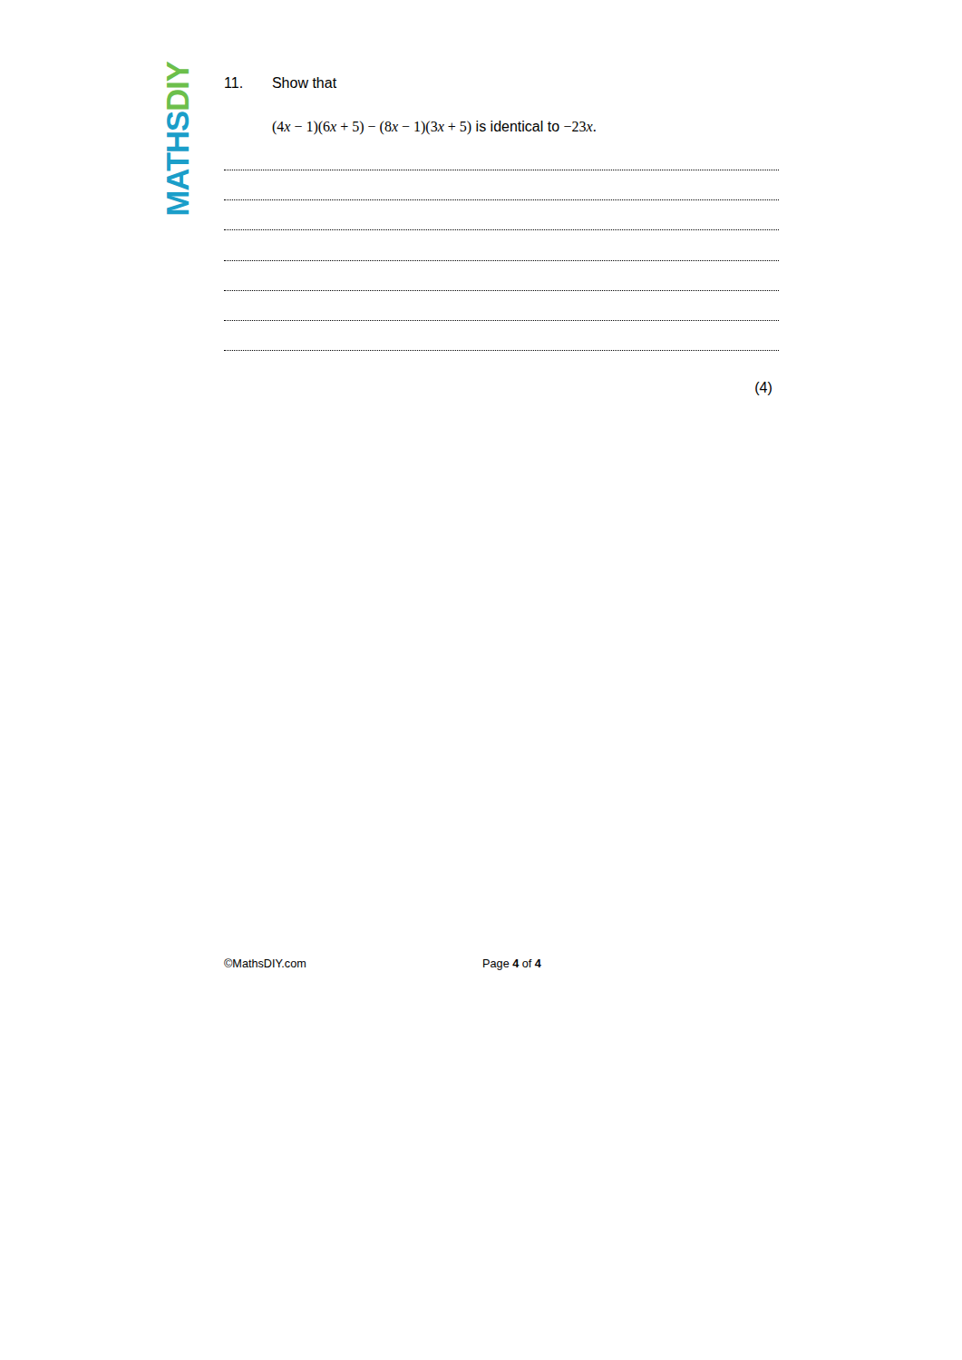MATHS DIY
11.
Show that
(4x − 1)(6x + 5) − (8x − 1)(3x + 5) is identical to −23x.
(4)
©MathsDIY.com
Page 4 of 4